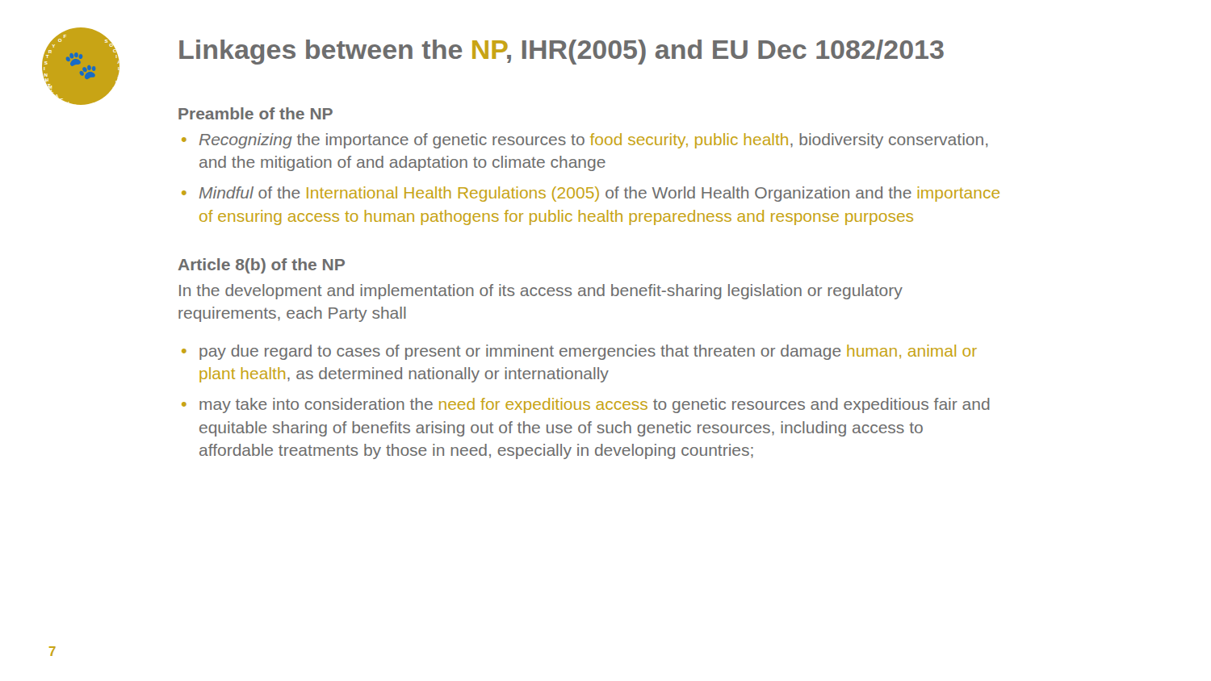M I N I S T R Y O F S O C I A L A F F A I R S A N D H E A L T H
🐾
Linkages between the NP, IHR(2005) and EU Dec 1082/2013
Preamble of the NP
Recognizing the importance of genetic resources to food security, public health, biodiversity conservation, and the mitigation of and adaptation to climate change
Mindful of the International Health Regulations (2005) of the World Health Organization and the importance of ensuring access to human pathogens for public health preparedness and response purposes
Article 8(b) of the NP
In the development and implementation of its access and benefit-sharing legislation or regulatory requirements, each Party shall
pay due regard to cases of present or imminent emergencies that threaten or damage human, animal or plant health, as determined nationally or internationally
may take into consideration the need for expeditious access to genetic resources and expeditious fair and equitable sharing of benefits arising out of the use of such genetic resources, including access to affordable treatments by those in need, especially in developing countries;
7